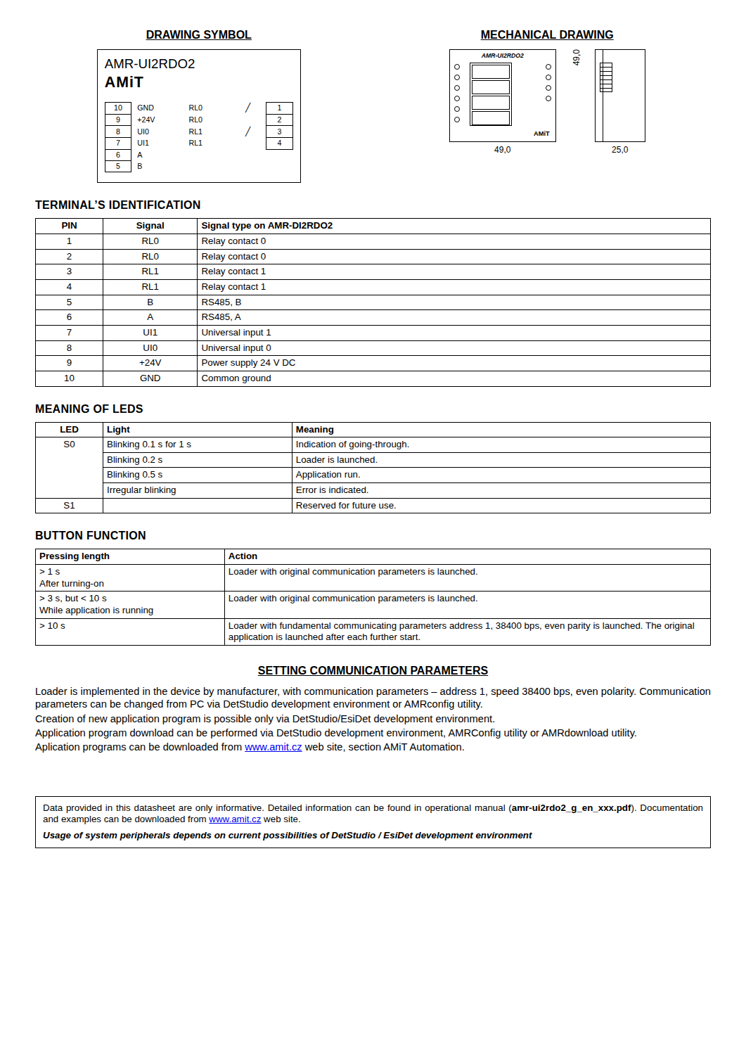DRAWING SYMBOL
AMR-UI2RDO2
AMiT
| 10 | GND | RL0 | ╱ | 1 |
| 9 | +24V | RL0 | | 2 |
| 8 | UI0 | RL1 | ╱ | 3 |
| 7 | UI1 | RL1 | | 4 |
| 6 | A | | | |
| 5 | B | | | |
MECHANICAL DRAWING
AMR-UI2RDO2
AMiT
49,0
49,0
25,0
TERMINAL’S IDENTIFICATION
| PIN | Signal | Signal type on AMR-DI2RDO2 |
| --- | --- | --- |
| 1 | RL0 | Relay contact 0 |
| 2 | RL0 | Relay contact 0 |
| 3 | RL1 | Relay contact 1 |
| 4 | RL1 | Relay contact 1 |
| 5 | B | RS485, B |
| 6 | A | RS485, A |
| 7 | UI1 | Universal input 1 |
| 8 | UI0 | Universal input 0 |
| 9 | +24V | Power supply 24 V DC |
| 10 | GND | Common ground |
MEANING OF LEDS
| LED | Light | Meaning |
| --- | --- | --- |
| S0 | Blinking 0.1 s for 1 s | Indication of going-through. |
| Blinking 0.2 s | Loader is launched. |
| Blinking 0.5 s | Application run. |
| Irregular blinking | Error is indicated. |
| S1 | | Reserved for future use. |
BUTTON FUNCTION
| Pressing length | Action |
| --- | --- |
| > 1 s After turning-on | Loader with original communication parameters is launched. |
| > 3 s, but < 10 s While application is running | Loader with original communication parameters is launched. |
| > 10 s | Loader with fundamental communicating parameters address 1, 38400 bps, even parity is launched. The original application is launched after each further start. |
SETTING COMMUNICATION PARAMETERS
Loader is implemented in the device by manufacturer, with communication parameters – address 1, speed 38400 bps, even polarity. Communication parameters can be changed from PC via DetStudio development environment or AMRconfig utility.
Creation of new application program is possible only via DetStudio/EsiDet development environment.
Application program download can be performed via DetStudio development environment, AMRConfig utility or AMRdownload utility.
Aplication programs can be downloaded from www.amit.cz web site, section AMiT Automation.
Data provided in this datasheet are only informative. Detailed information can be found in operational manual (amr-ui2rdo2_g_en_xxx.pdf). Documentation and examples can be downloaded from www.amit.cz web site.
Usage of system peripherals depends on current possibilities of DetStudio / EsiDet development environment